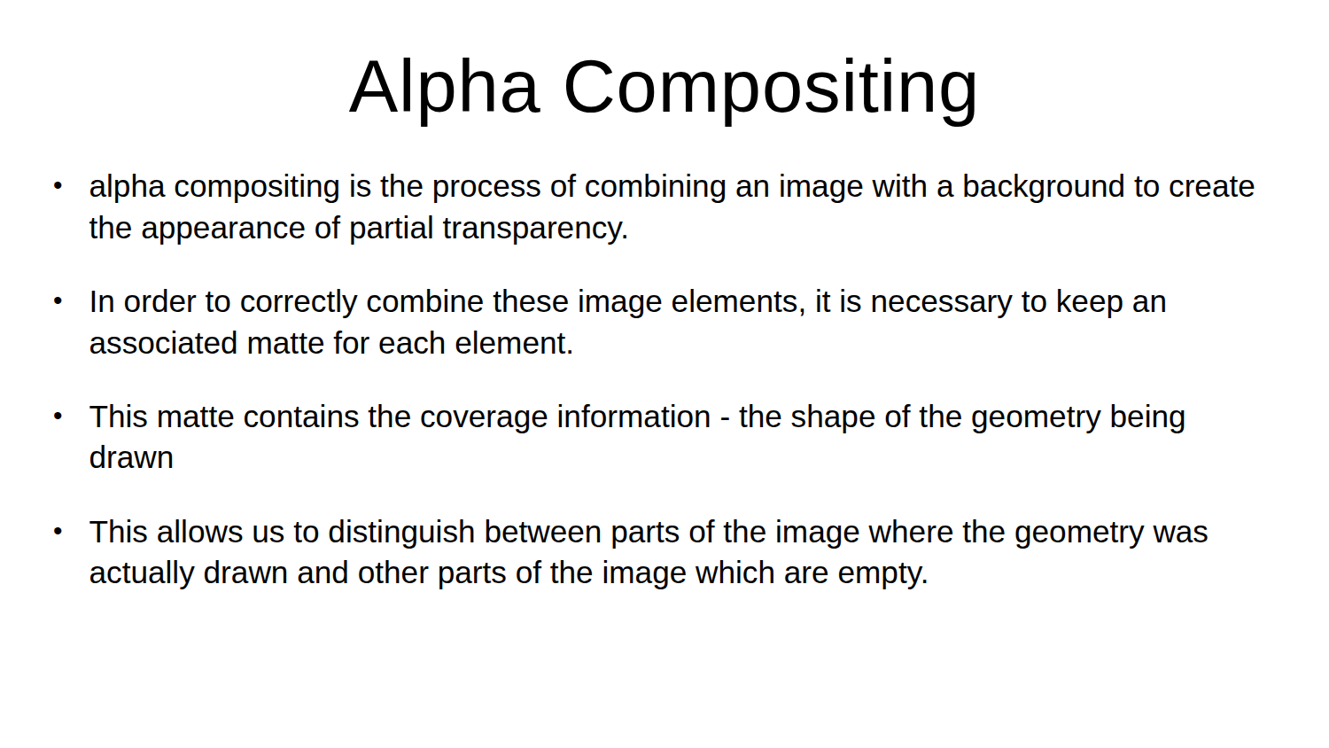Alpha Compositing
alpha compositing is the process of combining an image with a background to create the appearance of partial transparency.
In order to correctly combine these image elements, it is necessary to keep an associated matte for each element.
This matte contains the coverage information - the shape of the geometry being drawn
This allows us to distinguish between parts of the image where the geometry was actually drawn and other parts of the image which are empty.